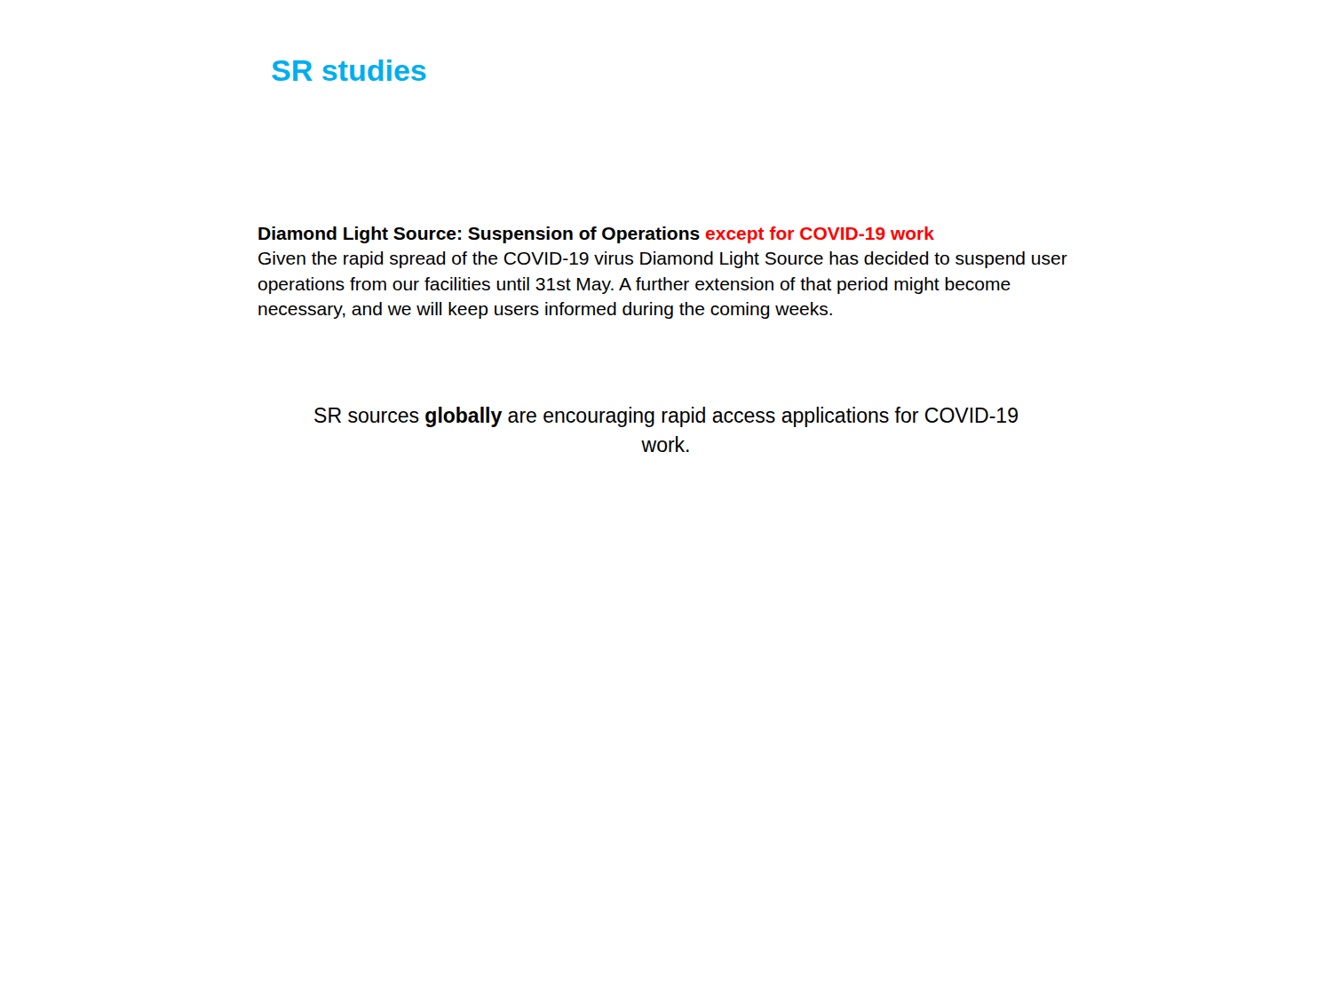SR studies
Diamond Light Source: Suspension of Operations except for COVID-19 work
Given the rapid spread of the COVID-19 virus Diamond Light Source has decided to suspend user operations from our facilities until 31st May. A further extension of that period might become necessary, and we will keep users informed during the coming weeks.
SR sources globally are encouraging rapid access applications for COVID-19 work.